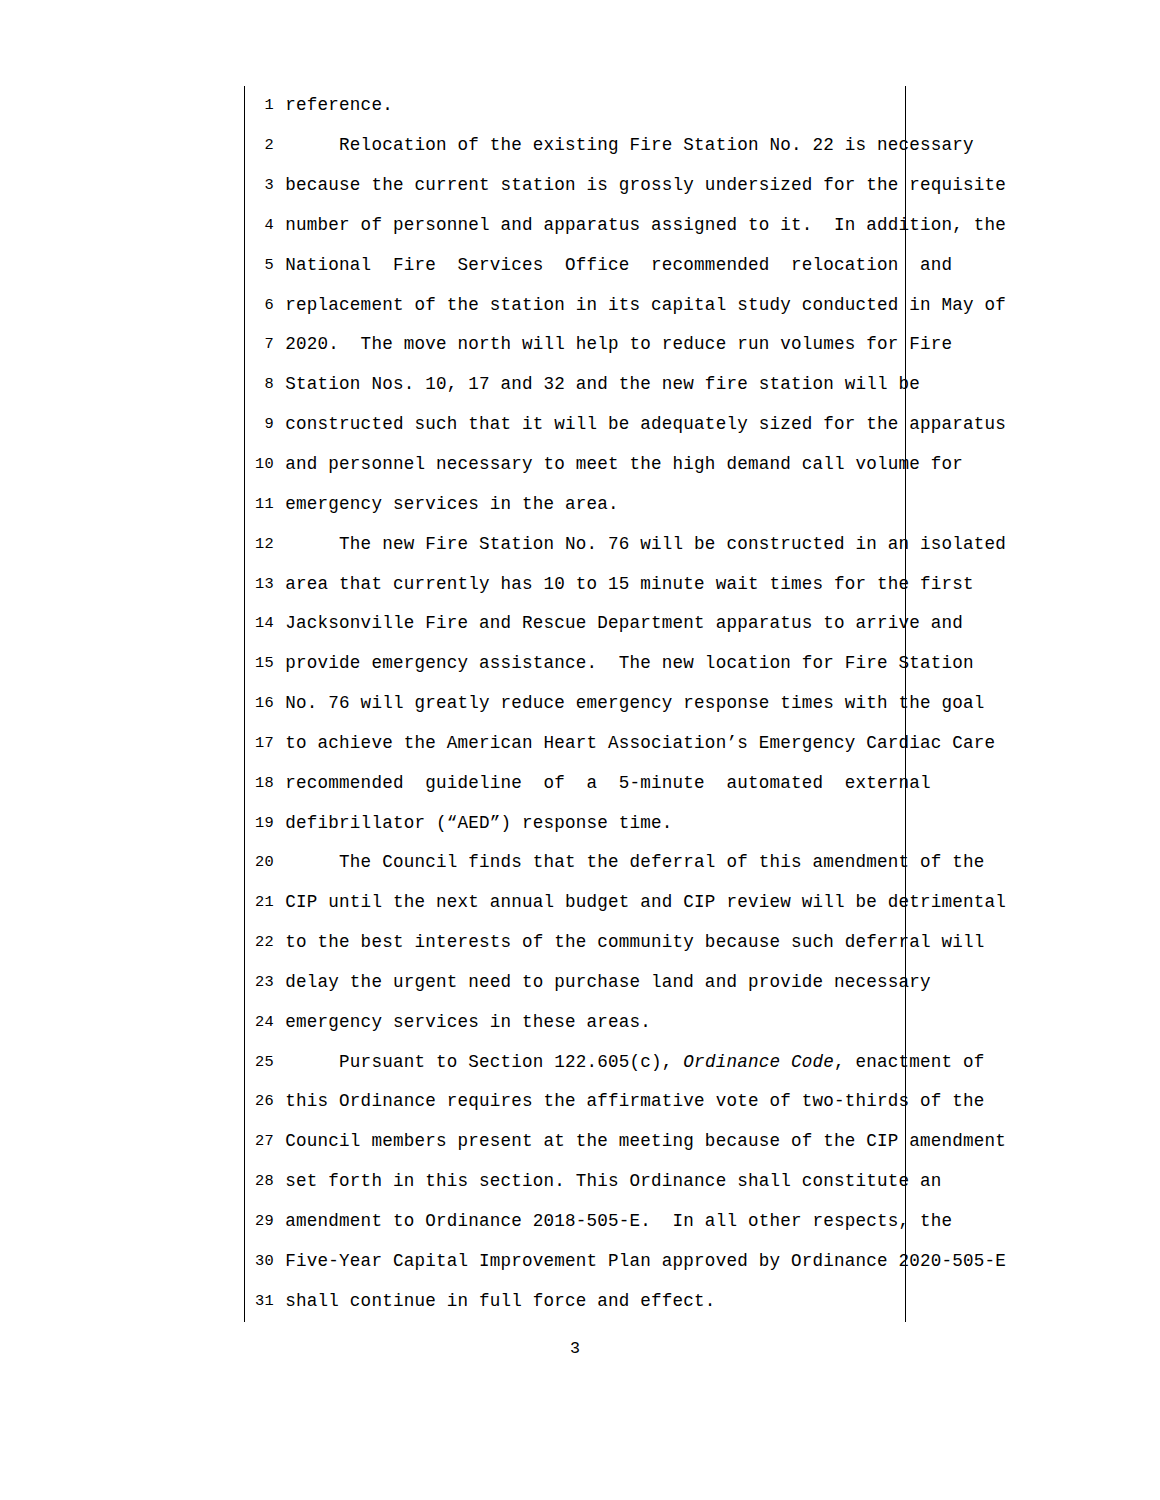reference.
Relocation of the existing Fire Station No. 22 is necessary
because the current station is grossly undersized for the requisite
number of personnel and apparatus assigned to it. In addition, the
National Fire Services Office recommended relocation and
replacement of the station in its capital study conducted in May of
2020. The move north will help to reduce run volumes for Fire
Station Nos. 10, 17 and 32 and the new fire station will be
constructed such that it will be adequately sized for the apparatus
and personnel necessary to meet the high demand call volume for
emergency services in the area.
The new Fire Station No. 76 will be constructed in an isolated
area that currently has 10 to 15 minute wait times for the first
Jacksonville Fire and Rescue Department apparatus to arrive and
provide emergency assistance. The new location for Fire Station
No. 76 will greatly reduce emergency response times with the goal
to achieve the American Heart Association’s Emergency Cardiac Care
recommended guideline of a 5-minute automated external
defibrillator (“AED”) response time.
The Council finds that the deferral of this amendment of the
CIP until the next annual budget and CIP review will be detrimental
to the best interests of the community because such deferral will
delay the urgent need to purchase land and provide necessary
emergency services in these areas.
Pursuant to Section 122.605(c), Ordinance Code, enactment of
this Ordinance requires the affirmative vote of two-thirds of the
Council members present at the meeting because of the CIP amendment
set forth in this section. This Ordinance shall constitute an
amendment to Ordinance 2018-505-E. In all other respects, the
Five-Year Capital Improvement Plan approved by Ordinance 2020-505-E
shall continue in full force and effect.
3